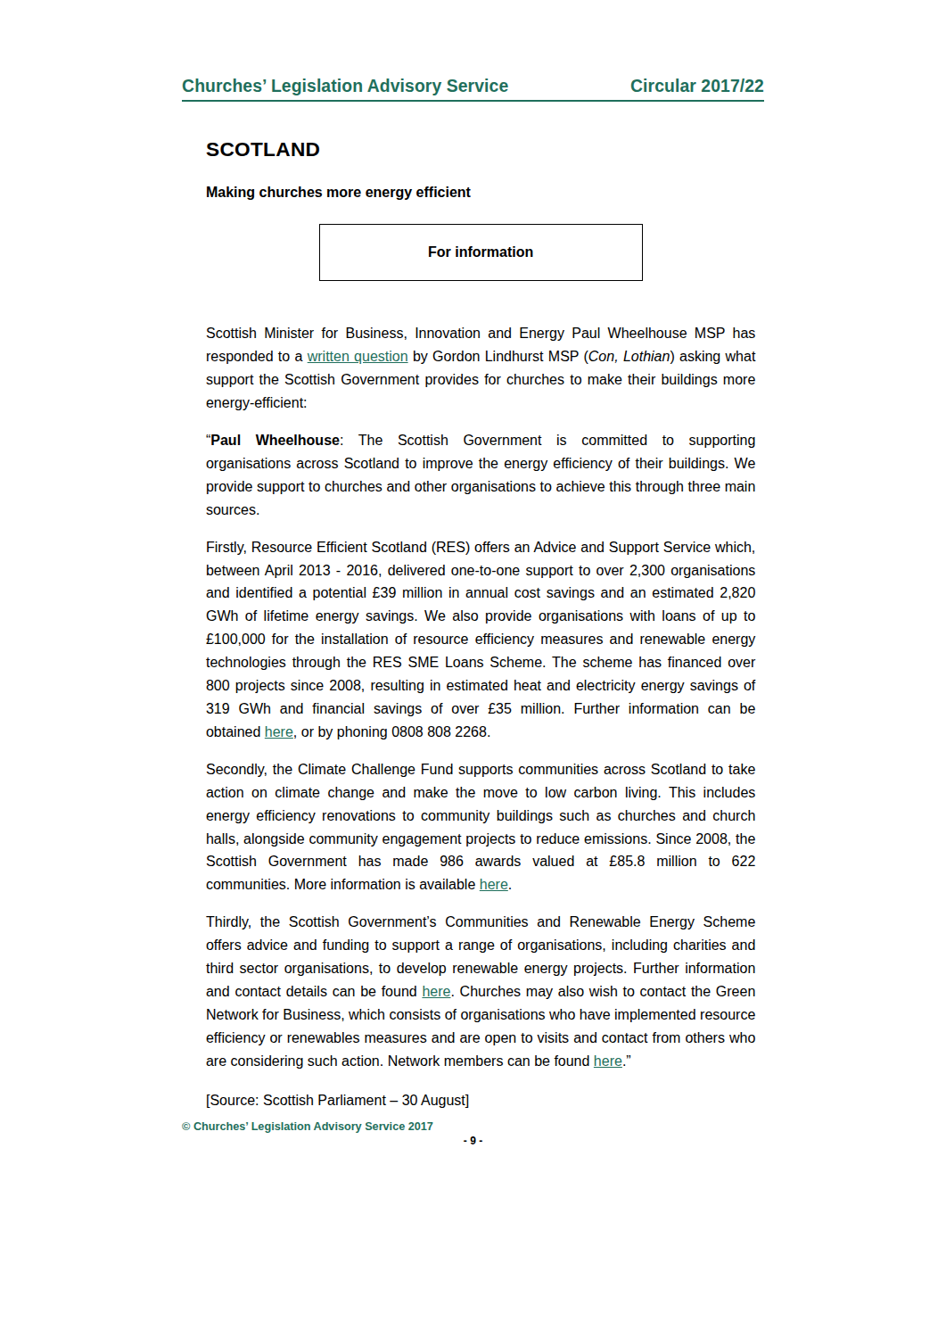Churches’ Legislation Advisory Service
Circular 2017/22
SCOTLAND
Making churches more energy efficient
For information
Scottish Minister for Business, Innovation and Energy Paul Wheelhouse MSP has responded to a written question by Gordon Lindhurst MSP (Con, Lothian) asking what support the Scottish Government provides for churches to make their buildings more energy-efficient:
“Paul Wheelhouse: The Scottish Government is committed to supporting organisations across Scotland to improve the energy efficiency of their buildings. We provide support to churches and other organisations to achieve this through three main sources.
Firstly, Resource Efficient Scotland (RES) offers an Advice and Support Service which, between April 2013 - 2016, delivered one-to-one support to over 2,300 organisations and identified a potential £39 million in annual cost savings and an estimated 2,820 GWh of lifetime energy savings. We also provide organisations with loans of up to £100,000 for the installation of resource efficiency measures and renewable energy technologies through the RES SME Loans Scheme. The scheme has financed over 800 projects since 2008, resulting in estimated heat and electricity energy savings of 319 GWh and financial savings of over £35 million. Further information can be obtained here, or by phoning 0808 808 2268.
Secondly, the Climate Challenge Fund supports communities across Scotland to take action on climate change and make the move to low carbon living. This includes energy efficiency renovations to community buildings such as churches and church halls, alongside community engagement projects to reduce emissions. Since 2008, the Scottish Government has made 986 awards valued at £85.8 million to 622 communities. More information is available here.
Thirdly, the Scottish Government’s Communities and Renewable Energy Scheme offers advice and funding to support a range of organisations, including charities and third sector organisations, to develop renewable energy projects. Further information and contact details can be found here. Churches may also wish to contact the Green Network for Business, which consists of organisations who have implemented resource efficiency or renewables measures and are open to visits and contact from others who are considering such action. Network members can be found here.”
[Source: Scottish Parliament – 30 August]
© Churches’ Legislation Advisory Service 2017
- 9 -